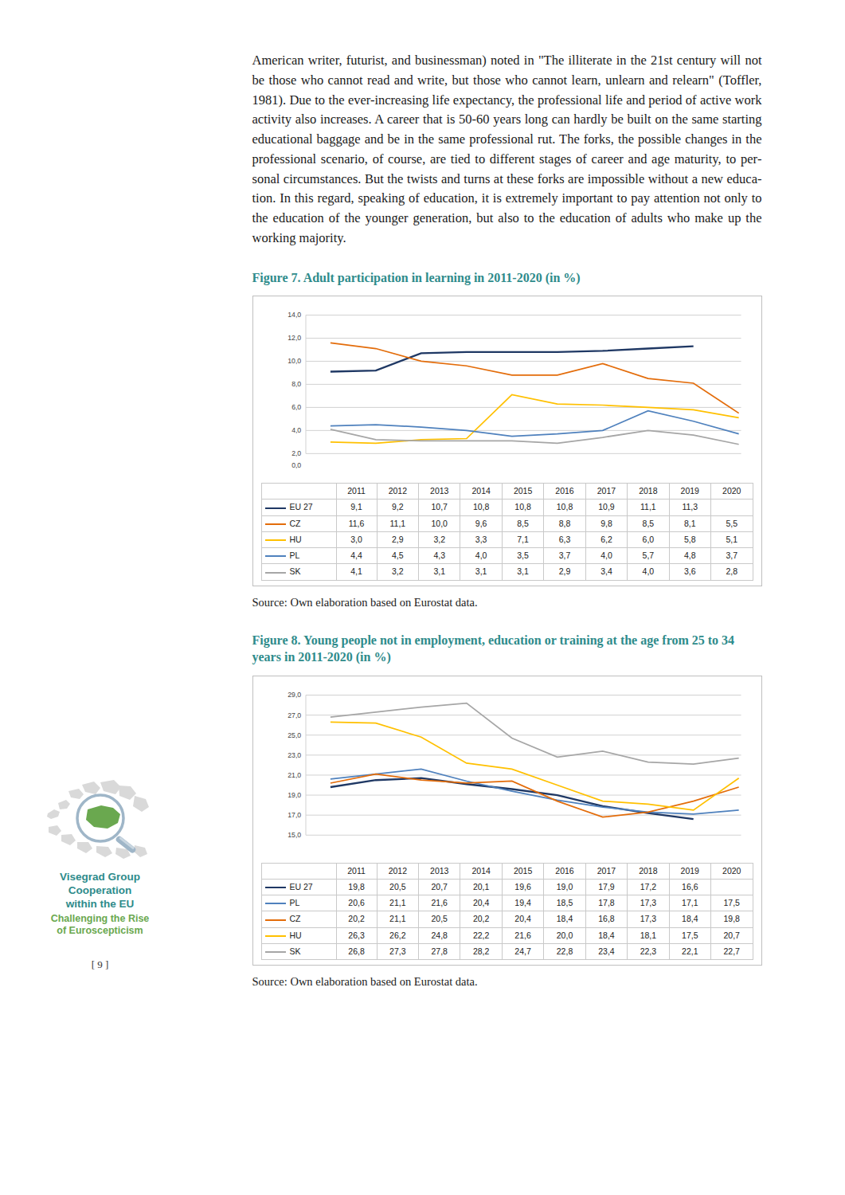Magnifying glass over map of Europe with Visegrad countries highlighted
Visegrad Group Cooperation within the EU
Challenging the Rise of Euroscepticism
[ 9 ]
American writer, futurist, and businessman) noted in "The illiterate in the 21st century will not be those who cannot read and write, but those who cannot learn, unlearn and relearn" (Toffler, 1981). Due to the ever-increasing life expectancy, the professional life and period of active work activity also increases. A career that is 50-60 years long can hardly be built on the same starting educational baggage and be in the same professional rut. The forks, the possible changes in the professional scenario, of course, are tied to different stages of career and age maturity, to personal circumstances. But the twists and turns at these forks are impossible without a new education. In this regard, speaking of education, it is extremely important to pay attention not only to the education of the younger generation, but also to the education of adults who make up the working majority.
Figure 7. Adult participation in learning in 2011-2020 (in %)
Adult participation in learning 2011-2020 14,0 12,0 10,0 8,0 6,0 4,0 2,0 0,0 scale: y = 194 - (value-2)*15 (2.0 -> 194 ; 14.0 -> 14)
| | 2011 | 2012 | 2013 | 2014 | 2015 | 2016 | 2017 | 2018 | 2019 | 2020 |
| --- | --- | --- | --- | --- | --- | --- | --- | --- | --- | --- |
| EU 27 | 9,1 | 9,2 | 10,7 | 10,8 | 10,8 | 10,8 | 10,9 | 11,1 | 11,3 | |
| CZ | 11,6 | 11,1 | 10,0 | 9,6 | 8,5 | 8,8 | 9,8 | 8,5 | 8,1 | 5,5 |
| HU | 3,0 | 2,9 | 3,2 | 3,3 | 7,1 | 6,3 | 6,2 | 6,0 | 5,8 | 5,1 |
| PL | 4,4 | 4,5 | 4,3 | 4,0 | 3,5 | 3,7 | 4,0 | 5,7 | 4,8 | 3,7 |
| SK | 4,1 | 3,2 | 3,1 | 3,1 | 3,1 | 2,9 | 3,4 | 4,0 | 3,6 | 2,8 |
Source: Own elaboration based on Eurostat data.
Figure 8. Young people not in employment, education or training at the age from 25 to 34 years in 2011-2020 (in %)
Young people not in employment, education or training, 25-34 years, 2011-2020 29,0 27,0 25,0 23,0 21,0 19,0 17,0 15,0
| | 2011 | 2012 | 2013 | 2014 | 2015 | 2016 | 2017 | 2018 | 2019 | 2020 |
| --- | --- | --- | --- | --- | --- | --- | --- | --- | --- | --- |
| EU 27 | 19,8 | 20,5 | 20,7 | 20,1 | 19,6 | 19,0 | 17,9 | 17,2 | 16,6 | |
| PL | 20,6 | 21,1 | 21,6 | 20,4 | 19,4 | 18,5 | 17,8 | 17,3 | 17,1 | 17,5 |
| CZ | 20,2 | 21,1 | 20,5 | 20,2 | 20,4 | 18,4 | 16,8 | 17,3 | 18,4 | 19,8 |
| HU | 26,3 | 26,2 | 24,8 | 22,2 | 21,6 | 20,0 | 18,4 | 18,1 | 17,5 | 20,7 |
| SK | 26,8 | 27,3 | 27,8 | 28,2 | 24,7 | 22,8 | 23,4 | 22,3 | 22,1 | 22,7 |
Source: Own elaboration based on Eurostat data.